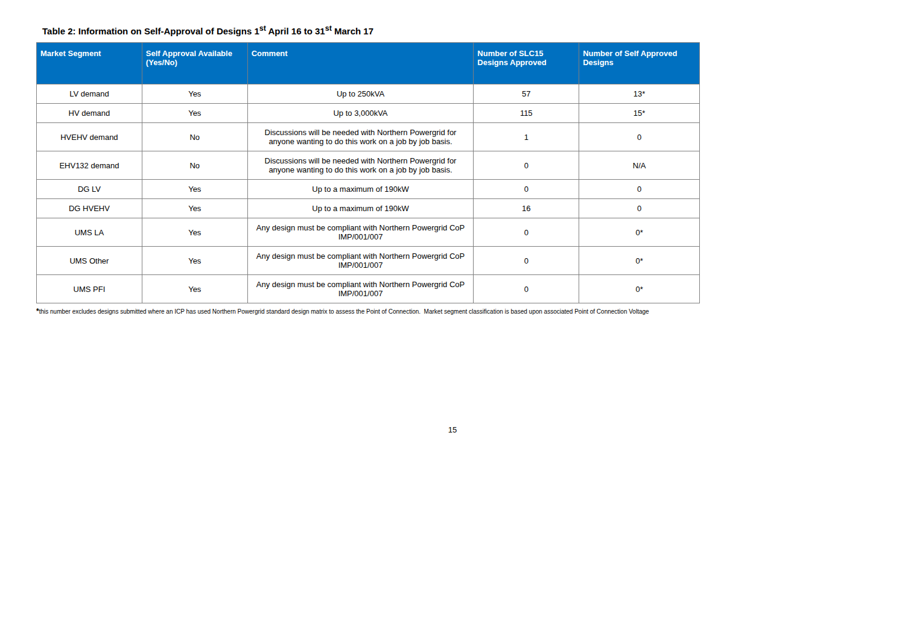Table 2: Information on Self-Approval of Designs 1st April 16 to 31st March 17
| Market Segment | Self Approval Available (Yes/No) | Comment | Number of SLC15 Designs Approved | Number of Self Approved Designs |
| --- | --- | --- | --- | --- |
| LV demand | Yes | Up to 250kVA | 57 | 13* |
| HV demand | Yes | Up to 3,000kVA | 115 | 15* |
| HVEHV demand | No | Discussions will be needed with Northern Powergrid for anyone wanting to do this work on a job by job basis. | 1 | 0 |
| EHV132 demand | No | Discussions will be needed with Northern Powergrid for anyone wanting to do this work on a job by job basis. | 0 | N/A |
| DG LV | Yes | Up to a maximum of 190kW | 0 | 0 |
| DG HVEHV | Yes | Up to a maximum of 190kW | 16 | 0 |
| UMS LA | Yes | Any design must be compliant with Northern Powergrid CoP IMP/001/007 | 0 | 0* |
| UMS Other | Yes | Any design must be compliant with Northern Powergrid CoP IMP/001/007 | 0 | 0* |
| UMS PFI | Yes | Any design must be compliant with Northern Powergrid CoP IMP/001/007 | 0 | 0* |
*this number excludes designs submitted where an ICP has used Northern Powergrid standard design matrix to assess the Point of Connection. Market segment classification is based upon associated Point of Connection Voltage
15